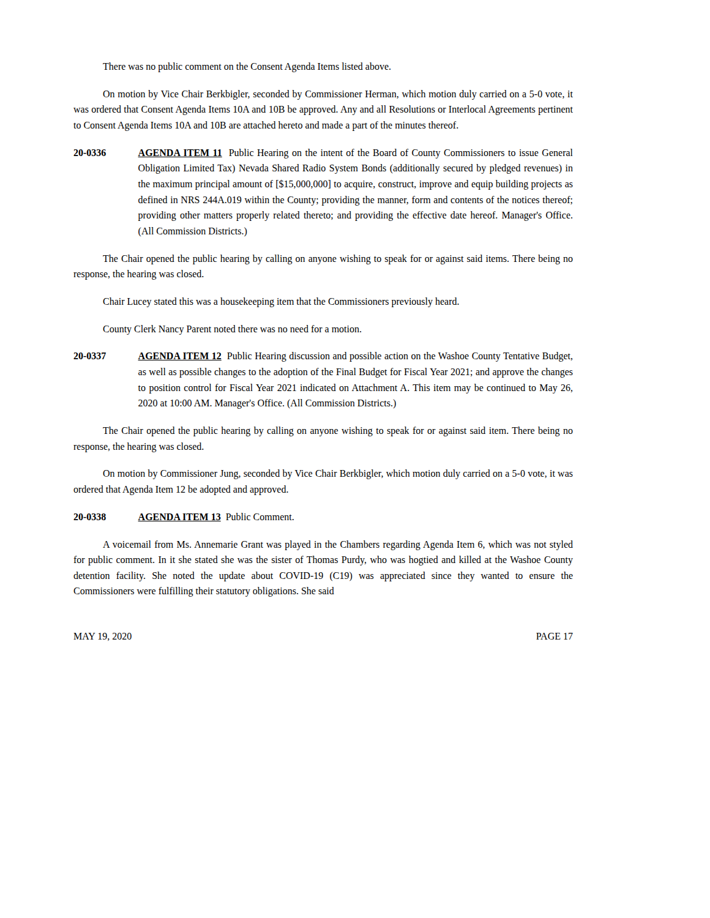There was no public comment on the Consent Agenda Items listed above.
On motion by Vice Chair Berkbigler, seconded by Commissioner Herman, which motion duly carried on a 5-0 vote, it was ordered that Consent Agenda Items 10A and 10B be approved. Any and all Resolutions or Interlocal Agreements pertinent to Consent Agenda Items 10A and 10B are attached hereto and made a part of the minutes thereof.
20-0336
AGENDA ITEM 11 Public Hearing on the intent of the Board of County Commissioners to issue General Obligation Limited Tax) Nevada Shared Radio System Bonds (additionally secured by pledged revenues) in the maximum principal amount of [$15,000,000] to acquire, construct, improve and equip building projects as defined in NRS 244A.019 within the County; providing the manner, form and contents of the notices thereof; providing other matters properly related thereto; and providing the effective date hereof. Manager's Office. (All Commission Districts.)
The Chair opened the public hearing by calling on anyone wishing to speak for or against said items. There being no response, the hearing was closed.
Chair Lucey stated this was a housekeeping item that the Commissioners previously heard.
County Clerk Nancy Parent noted there was no need for a motion.
20-0337
AGENDA ITEM 12 Public Hearing discussion and possible action on the Washoe County Tentative Budget, as well as possible changes to the adoption of the Final Budget for Fiscal Year 2021; and approve the changes to position control for Fiscal Year 2021 indicated on Attachment A. This item may be continued to May 26, 2020 at 10:00 AM. Manager's Office. (All Commission Districts.)
The Chair opened the public hearing by calling on anyone wishing to speak for or against said item. There being no response, the hearing was closed.
On motion by Commissioner Jung, seconded by Vice Chair Berkbigler, which motion duly carried on a 5-0 vote, it was ordered that Agenda Item 12 be adopted and approved.
20-0338
AGENDA ITEM 13 Public Comment.
A voicemail from Ms. Annemarie Grant was played in the Chambers regarding Agenda Item 6, which was not styled for public comment. In it she stated she was the sister of Thomas Purdy, who was hogtied and killed at the Washoe County detention facility. She noted the update about COVID-19 (C19) was appreciated since they wanted to ensure the Commissioners were fulfilling their statutory obligations. She said
MAY 19, 2020 PAGE 17